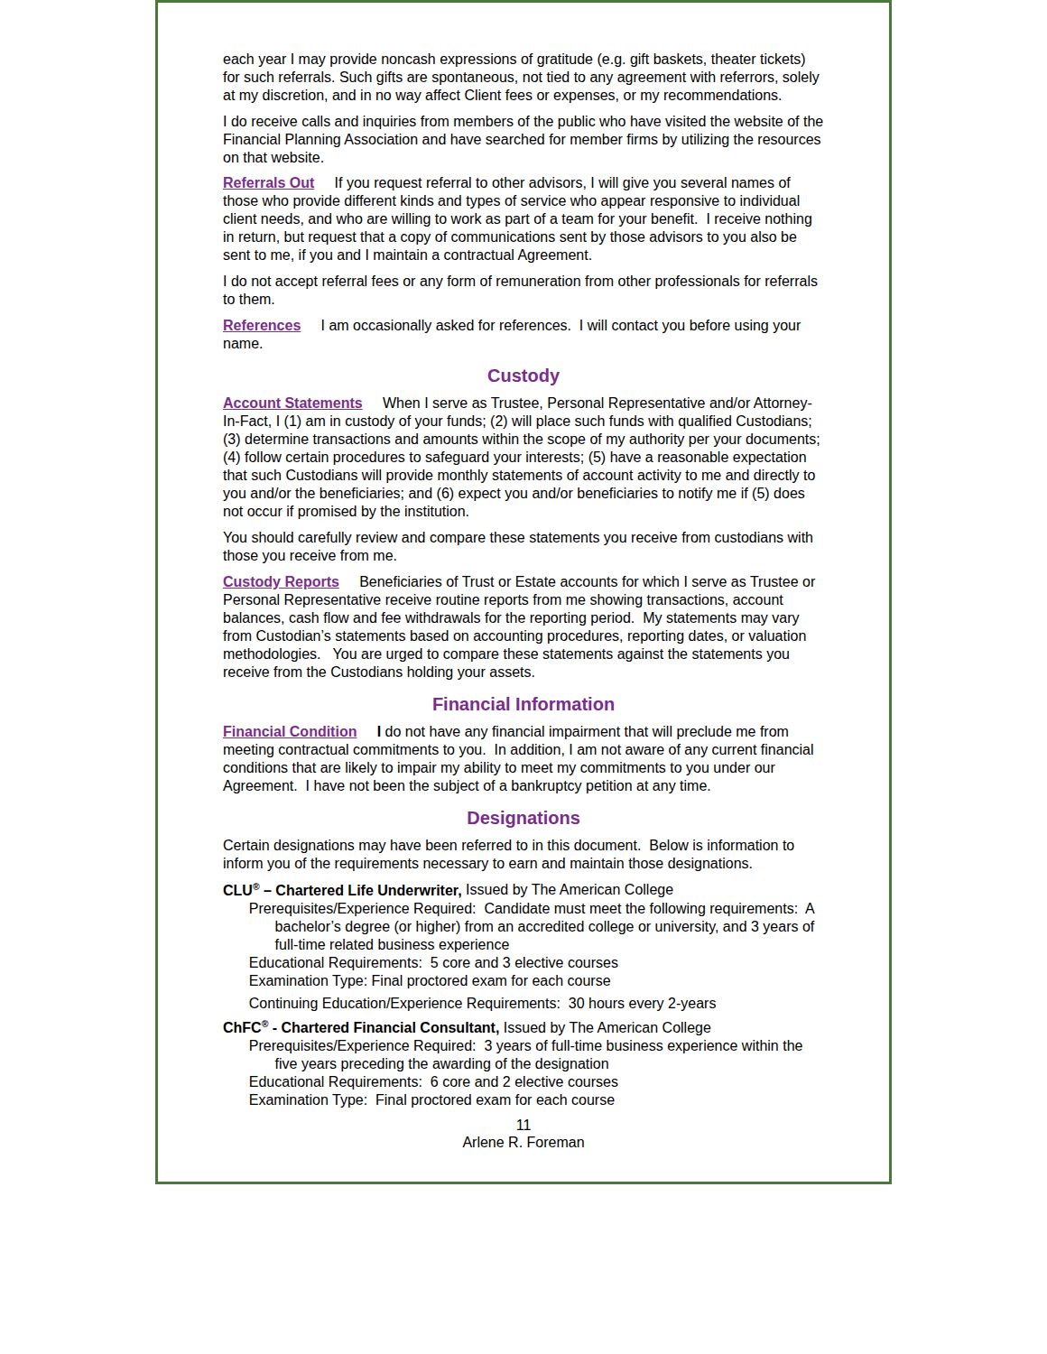each year I may provide noncash expressions of gratitude (e.g. gift baskets, theater tickets) for such referrals. Such gifts are spontaneous, not tied to any agreement with referrors, solely at my discretion, and in no way affect Client fees or expenses, or my recommendations.
I do receive calls and inquiries from members of the public who have visited the website of the Financial Planning Association and have searched for member firms by utilizing the resources on that website.
Referrals Out If you request referral to other advisors, I will give you several names of those who provide different kinds and types of service who appear responsive to individual client needs, and who are willing to work as part of a team for your benefit. I receive nothing in return, but request that a copy of communications sent by those advisors to you also be sent to me, if you and I maintain a contractual Agreement.
I do not accept referral fees or any form of remuneration from other professionals for referrals to them.
References I am occasionally asked for references. I will contact you before using your name.
Custody
Account Statements When I serve as Trustee, Personal Representative and/or Attorney-In-Fact, I (1) am in custody of your funds; (2) will place such funds with qualified Custodians; (3) determine transactions and amounts within the scope of my authority per your documents; (4) follow certain procedures to safeguard your interests; (5) have a reasonable expectation that such Custodians will provide monthly statements of account activity to me and directly to you and/or the beneficiaries; and (6) expect you and/or beneficiaries to notify me if (5) does not occur if promised by the institution.
You should carefully review and compare these statements you receive from custodians with those you receive from me.
Custody Reports Beneficiaries of Trust or Estate accounts for which I serve as Trustee or Personal Representative receive routine reports from me showing transactions, account balances, cash flow and fee withdrawals for the reporting period. My statements may vary from Custodian’s statements based on accounting procedures, reporting dates, or valuation methodologies. You are urged to compare these statements against the statements you receive from the Custodians holding your assets.
Financial Information
Financial Condition I do not have any financial impairment that will preclude me from meeting contractual commitments to you. In addition, I am not aware of any current financial conditions that are likely to impair my ability to meet my commitments to you under our Agreement. I have not been the subject of a bankruptcy petition at any time.
Designations
Certain designations may have been referred to in this document. Below is information to inform you of the requirements necessary to earn and maintain those designations.
CLU® – Chartered Life Underwriter, Issued by The American College
Prerequisites/Experience Required: Candidate must meet the following requirements: A bachelor’s degree (or higher) from an accredited college or university, and 3 years of full-time related business experience Educational Requirements: 5 core and 3 elective courses Examination Type: Final proctored exam for each course Continuing Education/Experience Requirements: 30 hours every 2-years
ChFC® - Chartered Financial Consultant, Issued by The American College
Prerequisites/Experience Required: 3 years of full-time business experience within the five years preceding the awarding of the designation Educational Requirements: 6 core and 2 elective courses Examination Type: Final proctored exam for each course
11
Arlene R. Foreman